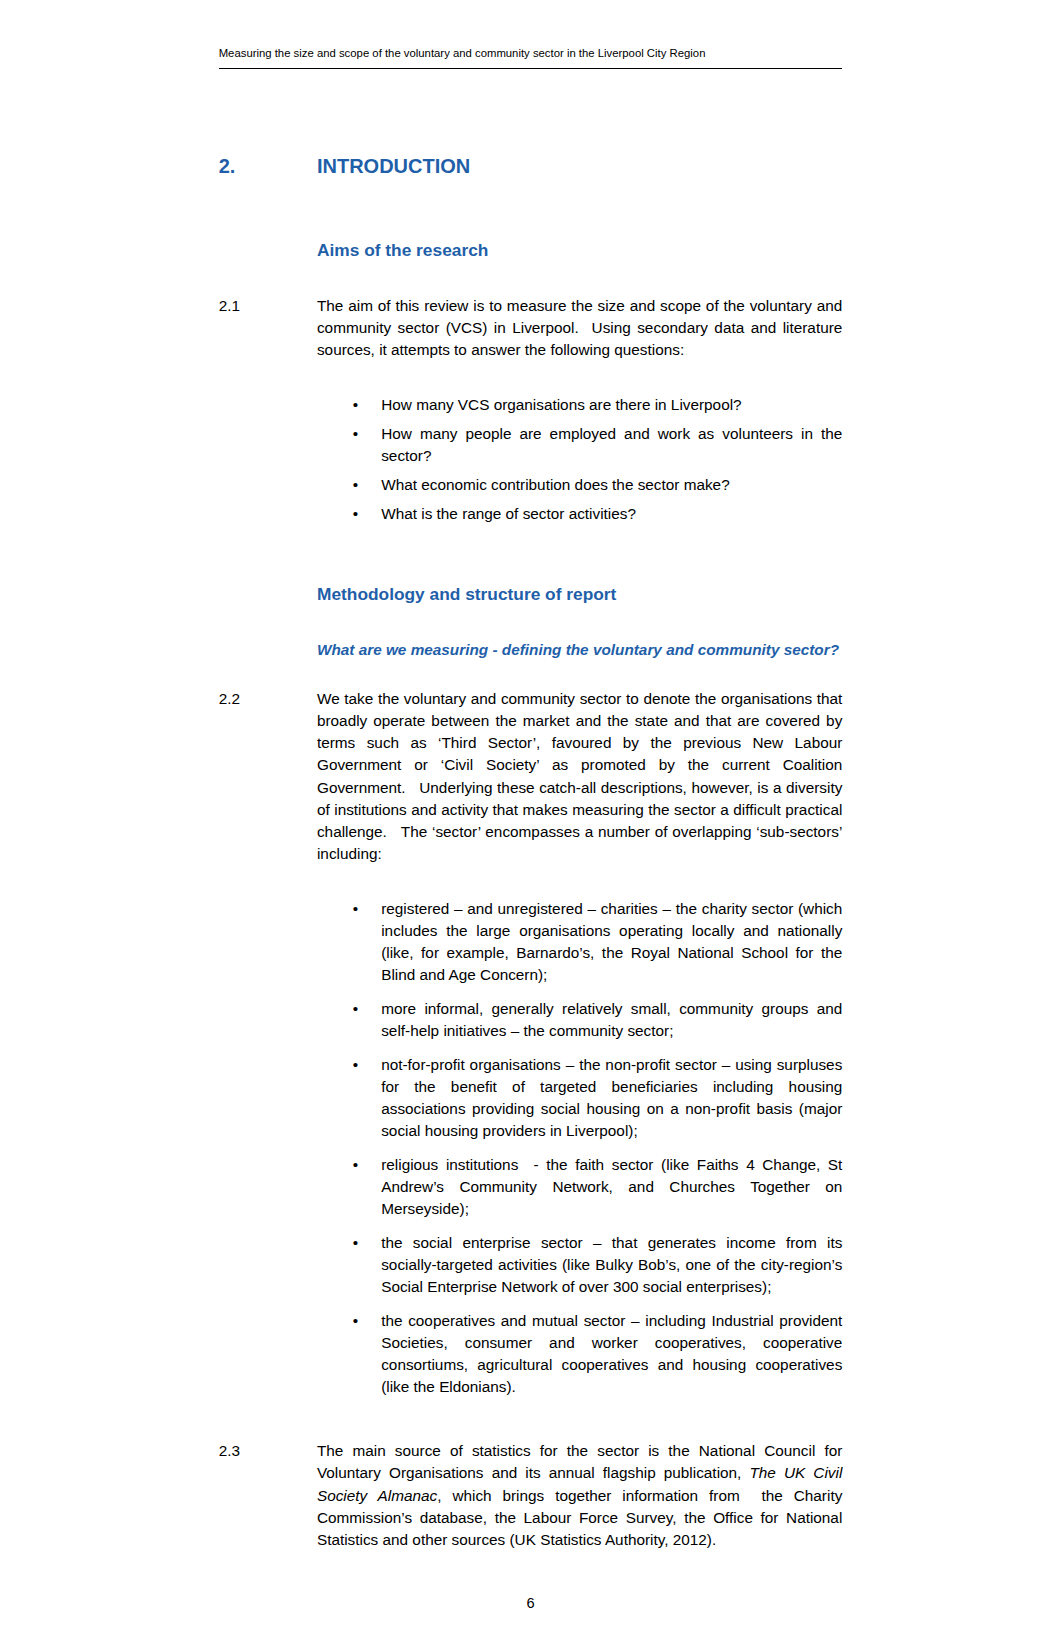Measuring the size and scope of the voluntary and community sector in the Liverpool City Region
2. INTRODUCTION
Aims of the research
2.1
The aim of this review is to measure the size and scope of the voluntary and community sector (VCS) in Liverpool. Using secondary data and literature sources, it attempts to answer the following questions:
How many VCS organisations are there in Liverpool?
How many people are employed and work as volunteers in the sector?
What economic contribution does the sector make?
What is the range of sector activities?
Methodology and structure of report
What are we measuring - defining the voluntary and community sector?
2.2
We take the voluntary and community sector to denote the organisations that broadly operate between the market and the state and that are covered by terms such as ‘Third Sector’, favoured by the previous New Labour Government or ‘Civil Society’ as promoted by the current Coalition Government. Underlying these catch-all descriptions, however, is a diversity of institutions and activity that makes measuring the sector a difficult practical challenge. The ‘sector’ encompasses a number of overlapping ‘sub-sectors’ including:
registered – and unregistered – charities – the charity sector (which includes the large organisations operating locally and nationally (like, for example, Barnardo’s, the Royal National School for the Blind and Age Concern);
more informal, generally relatively small, community groups and self-help initiatives – the community sector;
not-for-profit organisations – the non-profit sector – using surpluses for the benefit of targeted beneficiaries including housing associations providing social housing on a non-profit basis (major social housing providers in Liverpool);
religious institutions - the faith sector (like Faiths 4 Change, St Andrew’s Community Network, and Churches Together on Merseyside);
the social enterprise sector – that generates income from its socially-targeted activities (like Bulky Bob’s, one of the city-region’s Social Enterprise Network of over 300 social enterprises);
the cooperatives and mutual sector – including Industrial provident Societies, consumer and worker cooperatives, cooperative consortiums, agricultural cooperatives and housing cooperatives (like the Eldonians).
2.3
The main source of statistics for the sector is the National Council for Voluntary Organisations and its annual flagship publication, The UK Civil Society Almanac, which brings together information from the Charity Commission’s database, the Labour Force Survey, the Office for National Statistics and other sources (UK Statistics Authority, 2012).
6